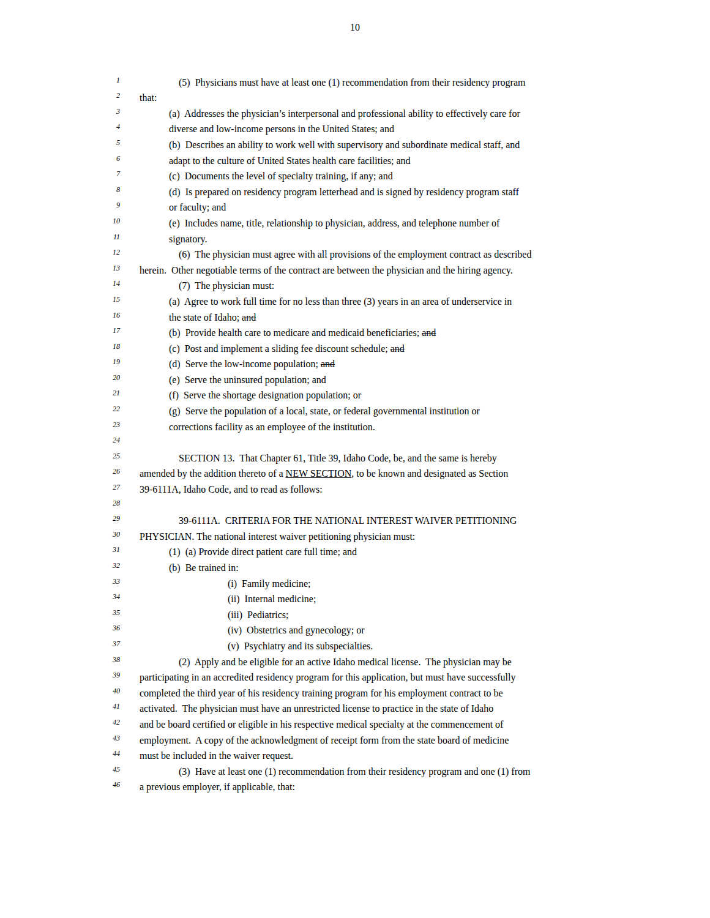10
(5) Physicians must have at least one (1) recommendation from their residency program
that:
(a) Addresses the physician’s interpersonal and professional ability to effectively care for
diverse and low-income persons in the United States; and
(b) Describes an ability to work well with supervisory and subordinate medical staff, and
adapt to the culture of United States health care facilities; and
(c) Documents the level of specialty training, if any; and
(d) Is prepared on residency program letterhead and is signed by residency program staff
or faculty; and
(e) Includes name, title, relationship to physician, address, and telephone number of
signatory.
(6) The physician must agree with all provisions of the employment contract as described
herein. Other negotiable terms of the contract are between the physician and the hiring agency.
(7) The physician must:
(a) Agree to work full time for no less than three (3) years in an area of underservice in
the state of Idaho; and
(b) Provide health care to medicare and medicaid beneficiaries; and
(c) Post and implement a sliding fee discount schedule; and
(d) Serve the low-income population; and
(e) Serve the uninsured population; and
(f) Serve the shortage designation population; or
(g) Serve the population of a local, state, or federal governmental institution or
corrections facility as an employee of the institution.
SECTION 13. That Chapter 61, Title 39, Idaho Code, be, and the same is hereby
amended by the addition thereto of a NEW SECTION, to be known and designated as Section
39-6111A, Idaho Code, and to read as follows:
39-6111A. CRITERIA FOR THE NATIONAL INTEREST WAIVER PETITIONING
PHYSICIAN. The national interest waiver petitioning physician must:
(1) (a) Provide direct patient care full time; and
(b) Be trained in:
(i) Family medicine;
(ii) Internal medicine;
(iii) Pediatrics;
(iv) Obstetrics and gynecology; or
(v) Psychiatry and its subspecialties.
(2) Apply and be eligible for an active Idaho medical license. The physician may be
participating in an accredited residency program for this application, but must have successfully
completed the third year of his residency training program for his employment contract to be
activated. The physician must have an unrestricted license to practice in the state of Idaho
and be board certified or eligible in his respective medical specialty at the commencement of
employment. A copy of the acknowledgment of receipt form from the state board of medicine
must be included in the waiver request.
(3) Have at least one (1) recommendation from their residency program and one (1) from
a previous employer, if applicable, that: